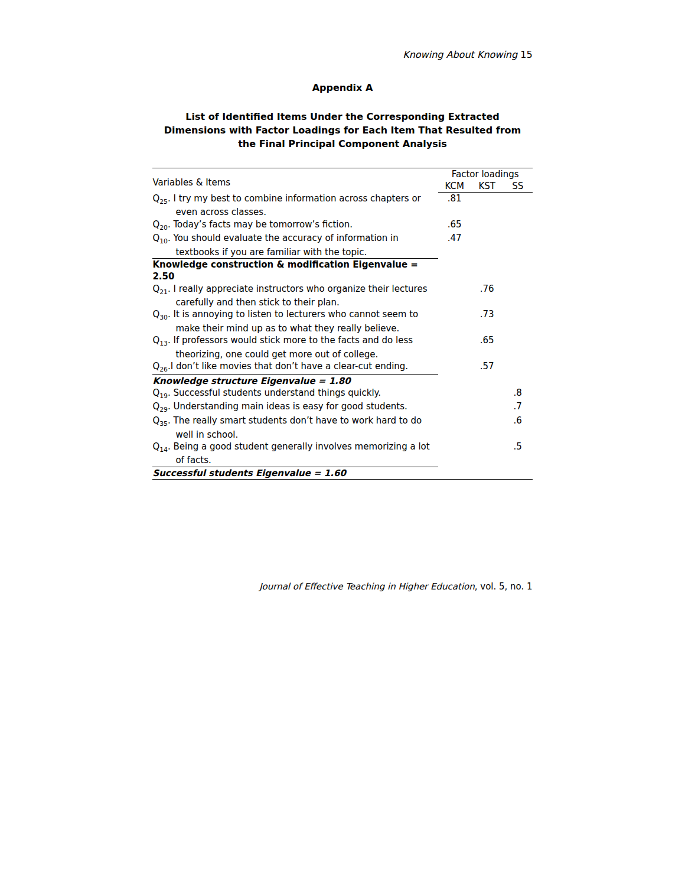Knowing About Knowing 15
Appendix A
List of Identified Items Under the Corresponding Extracted Dimensions with Factor Loadings for Each Item That Resulted from the Final Principal Component Analysis
| Variables & Items | Factor loadings |
| KCM | KST | SS |
| Q 25 . I try my best to combine information across chapters or even across classes. | .81 | | |
| Q 20 . Today’s facts may be tomorrow’s fiction. | .65 | | |
| Q 10 . You should evaluate the accuracy of information in textbooks if you are familiar with the topic. | .47 | | |
| Knowledge construction & modification Eigenvalue = 2.50 | | | |
| Q 21 . I really appreciate instructors who organize their lectures carefully and then stick to their plan. | | .76 | |
| Q 30 . It is annoying to listen to lecturers who cannot seem to make their mind up as to what they really believe. | | .73 | |
| Q 13 . If professors would stick more to the facts and do less theorizing, one could get more out of college. | | .65 | |
| Q 26 .I don’t like movies that don’t have a clear-cut ending. | | .57 | |
| Knowledge structure Eigenvalue = 1.80 | | | |
| Q 19 . Successful students understand things quickly. | | | .8 |
| Q 29 . Understanding main ideas is easy for good students. | | | .7 |
| Q 35 . The really smart students don’t have to work hard to do well in school. | | | .6 |
| Q 14 . Being a good student generally involves memorizing a lot of facts. | | | .5 |
| Successful students Eigenvalue = 1.60 | | | |
Journal of Effective Teaching in Higher Education, vol. 5, no. 1